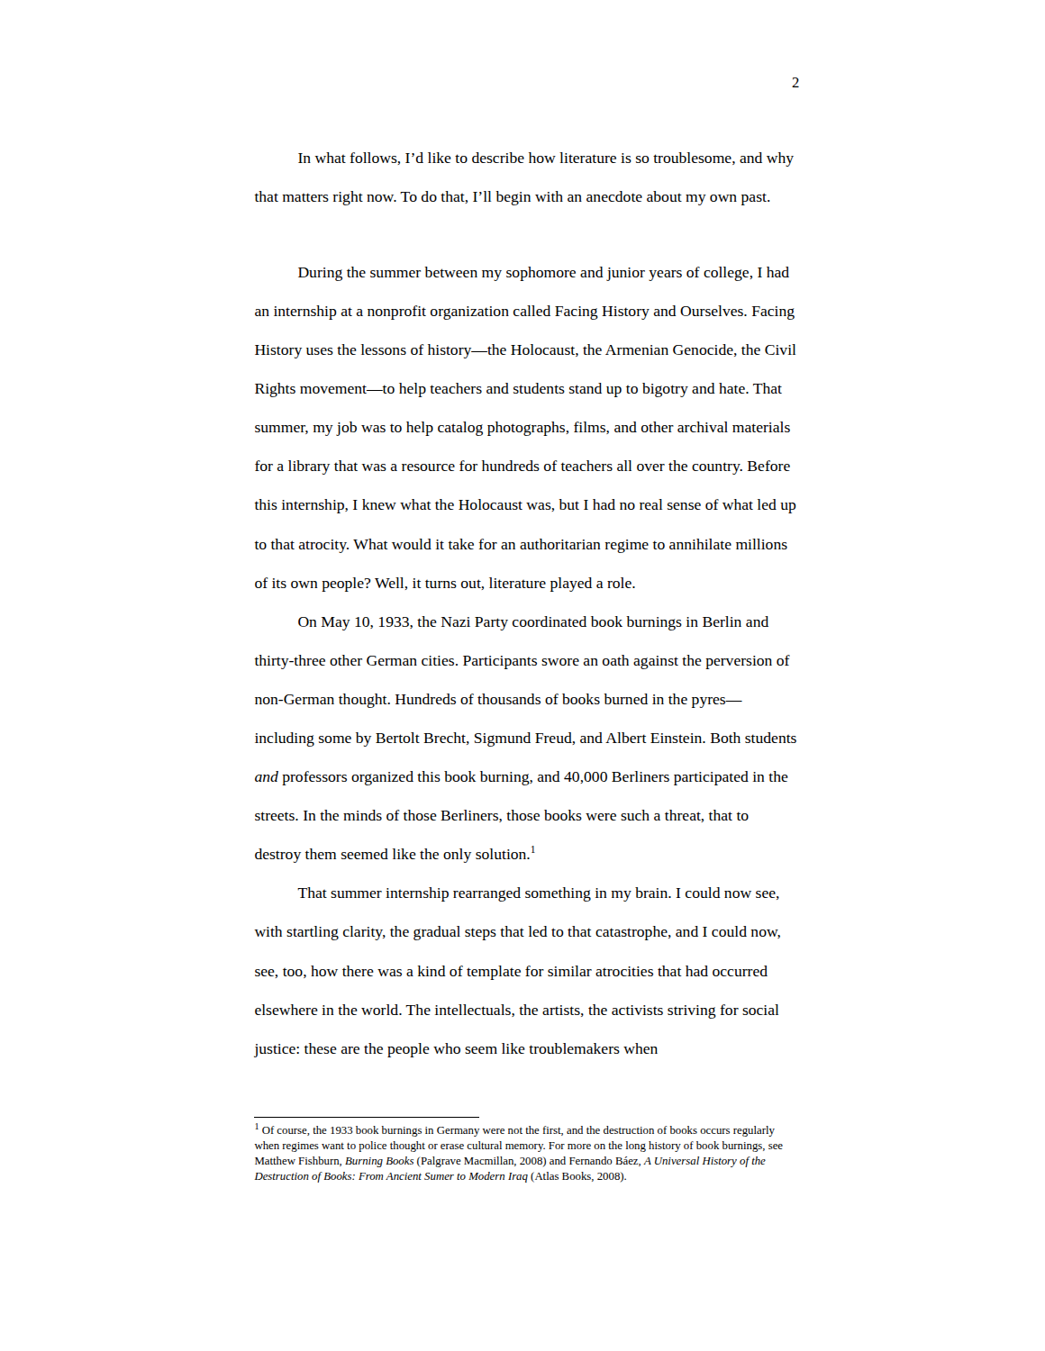2
In what follows, I’d like to describe how literature is so troublesome, and why that matters right now. To do that, I’ll begin with an anecdote about my own past.
During the summer between my sophomore and junior years of college, I had an internship at a nonprofit organization called Facing History and Ourselves. Facing History uses the lessons of history—the Holocaust, the Armenian Genocide, the Civil Rights movement—to help teachers and students stand up to bigotry and hate. That summer, my job was to help catalog photographs, films, and other archival materials for a library that was a resource for hundreds of teachers all over the country. Before this internship, I knew what the Holocaust was, but I had no real sense of what led up to that atrocity. What would it take for an authoritarian regime to annihilate millions of its own people? Well, it turns out, literature played a role.
On May 10, 1933, the Nazi Party coordinated book burnings in Berlin and thirty-three other German cities. Participants swore an oath against the perversion of non-German thought. Hundreds of thousands of books burned in the pyres—including some by Bertolt Brecht, Sigmund Freud, and Albert Einstein. Both students and professors organized this book burning, and 40,000 Berliners participated in the streets. In the minds of those Berliners, those books were such a threat, that to destroy them seemed like the only solution.1
That summer internship rearranged something in my brain. I could now see, with startling clarity, the gradual steps that led to that catastrophe, and I could now, see, too, how there was a kind of template for similar atrocities that had occurred elsewhere in the world. The intellectuals, the artists, the activists striving for social justice: these are the people who seem like troublemakers when
1 Of course, the 1933 book burnings in Germany were not the first, and the destruction of books occurs regularly when regimes want to police thought or erase cultural memory. For more on the long history of book burnings, see Matthew Fishburn, Burning Books (Palgrave Macmillan, 2008) and Fernando Báez, A Universal History of the Destruction of Books: From Ancient Sumer to Modern Iraq (Atlas Books, 2008).